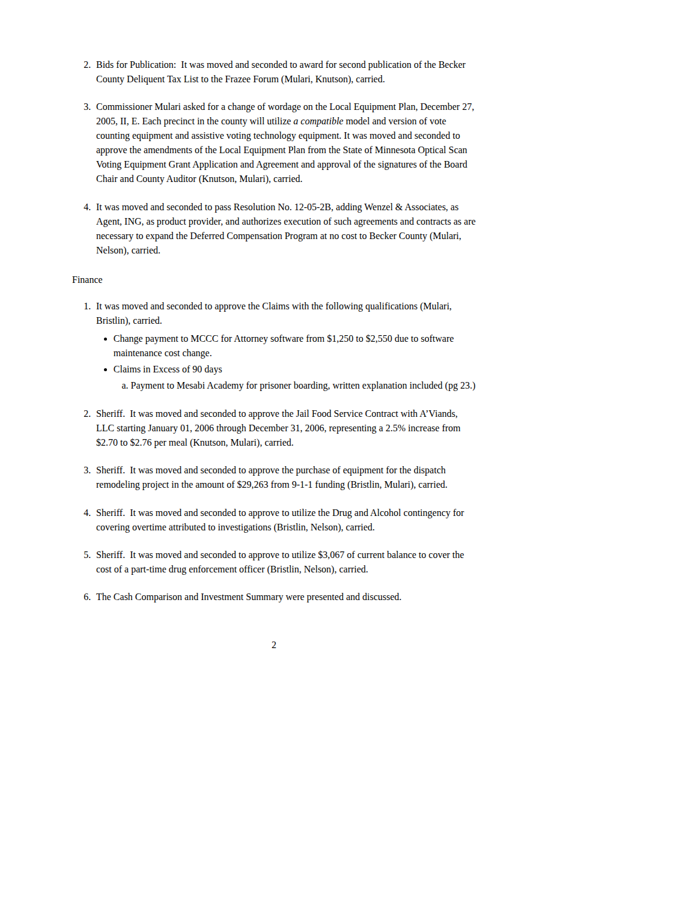Bids for Publication: It was moved and seconded to award for second publication of the Becker County Deliquent Tax List to the Frazee Forum (Mulari, Knutson), carried.
Commissioner Mulari asked for a change of wordage on the Local Equipment Plan, December 27, 2005, II, E. Each precinct in the county will utilize a compatible model and version of vote counting equipment and assistive voting technology equipment. It was moved and seconded to approve the amendments of the Local Equipment Plan from the State of Minnesota Optical Scan Voting Equipment Grant Application and Agreement and approval of the signatures of the Board Chair and County Auditor (Knutson, Mulari), carried.
It was moved and seconded to pass Resolution No. 12-05-2B, adding Wenzel & Associates, as Agent, ING, as product provider, and authorizes execution of such agreements and contracts as are necessary to expand the Deferred Compensation Program at no cost to Becker County (Mulari, Nelson), carried.
Finance
It was moved and seconded to approve the Claims with the following qualifications (Mulari, Bristlin), carried.
Change payment to MCCC for Attorney software from $1,250 to $2,550 due to software maintenance cost change.
Claims in Excess of 90 days
Payment to Mesabi Academy for prisoner boarding, written explanation included (pg 23.)
Sheriff. It was moved and seconded to approve the Jail Food Service Contract with A’Viands, LLC starting January 01, 2006 through December 31, 2006, representing a 2.5% increase from $2.70 to $2.76 per meal (Knutson, Mulari), carried.
Sheriff. It was moved and seconded to approve the purchase of equipment for the dispatch remodeling project in the amount of $29,263 from 9-1-1 funding (Bristlin, Mulari), carried.
Sheriff. It was moved and seconded to approve to utilize the Drug and Alcohol contingency for covering overtime attributed to investigations (Bristlin, Nelson), carried.
Sheriff. It was moved and seconded to approve to utilize $3,067 of current balance to cover the cost of a part-time drug enforcement officer (Bristlin, Nelson), carried.
The Cash Comparison and Investment Summary were presented and discussed.
2